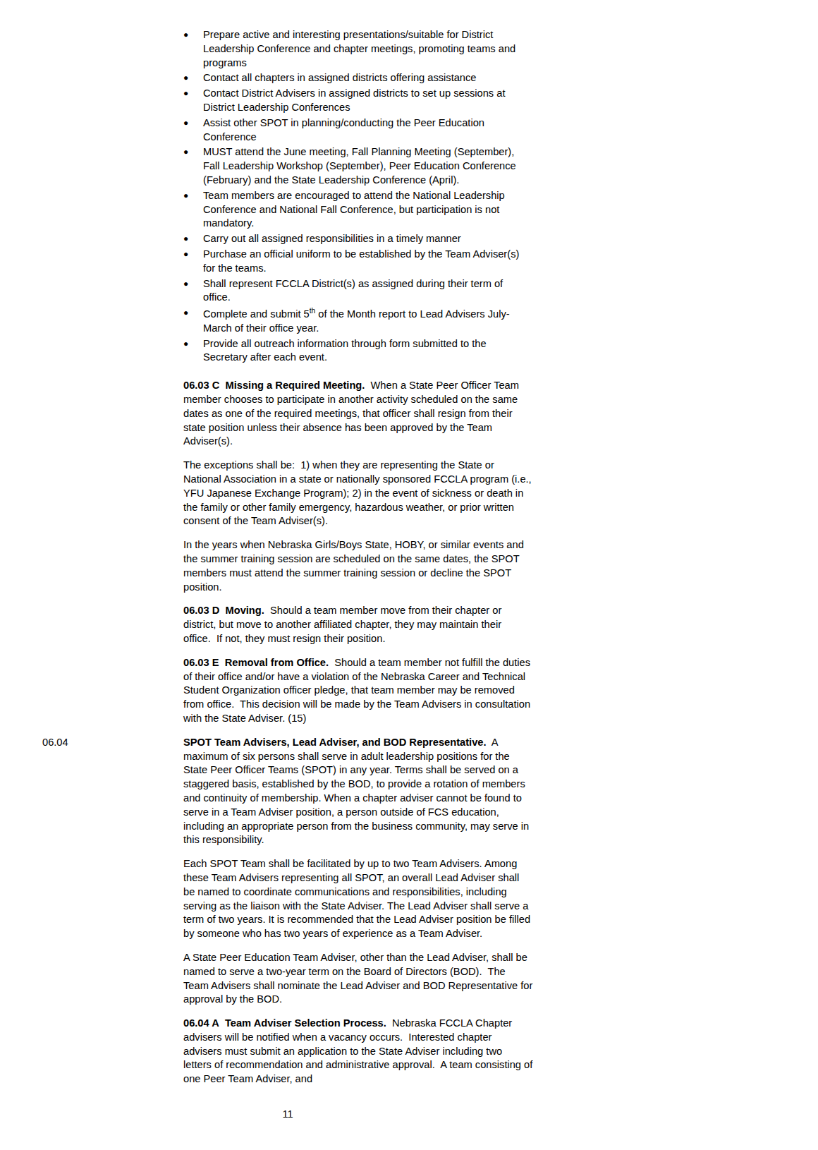Prepare active and interesting presentations/suitable for District Leadership Conference and chapter meetings, promoting teams and programs
Contact all chapters in assigned districts offering assistance
Contact District Advisers in assigned districts to set up sessions at District Leadership Conferences
Assist other SPOT in planning/conducting the Peer Education Conference
MUST attend the June meeting, Fall Planning Meeting (September), Fall Leadership Workshop (September), Peer Education Conference (February) and the State Leadership Conference (April).
Team members are encouraged to attend the National Leadership Conference and National Fall Conference, but participation is not mandatory.
Carry out all assigned responsibilities in a timely manner
Purchase an official uniform to be established by the Team Adviser(s) for the teams.
Shall represent FCCLA District(s) as assigned during their term of office.
Complete and submit 5th of the Month report to Lead Advisers July-March of their office year.
Provide all outreach information through form submitted to the Secretary after each event.
06.03 C Missing a Required Meeting. When a State Peer Officer Team member chooses to participate in another activity scheduled on the same dates as one of the required meetings, that officer shall resign from their state position unless their absence has been approved by the Team Adviser(s).
The exceptions shall be: 1) when they are representing the State or National Association in a state or nationally sponsored FCCLA program (i.e., YFU Japanese Exchange Program); 2) in the event of sickness or death in the family or other family emergency, hazardous weather, or prior written consent of the Team Adviser(s).
In the years when Nebraska Girls/Boys State, HOBY, or similar events and the summer training session are scheduled on the same dates, the SPOT members must attend the summer training session or decline the SPOT position.
06.03 D Moving. Should a team member move from their chapter or district, but move to another affiliated chapter, they may maintain their office. If not, they must resign their position.
06.03 E Removal from Office. Should a team member not fulfill the duties of their office and/or have a violation of the Nebraska Career and Technical Student Organization officer pledge, that team member may be removed from office. This decision will be made by the Team Advisers in consultation with the State Adviser. (15)
06.04
SPOT Team Advisers, Lead Adviser, and BOD Representative. A maximum of six persons shall serve in adult leadership positions for the State Peer Officer Teams (SPOT) in any year. Terms shall be served on a staggered basis, established by the BOD, to provide a rotation of members and continuity of membership. When a chapter adviser cannot be found to serve in a Team Adviser position, a person outside of FCS education, including an appropriate person from the business community, may serve in this responsibility.
Each SPOT Team shall be facilitated by up to two Team Advisers. Among these Team Advisers representing all SPOT, an overall Lead Adviser shall be named to coordinate communications and responsibilities, including serving as the liaison with the State Adviser. The Lead Adviser shall serve a term of two years. It is recommended that the Lead Adviser position be filled by someone who has two years of experience as a Team Adviser.
A State Peer Education Team Adviser, other than the Lead Adviser, shall be named to serve a two-year term on the Board of Directors (BOD). The Team Advisers shall nominate the Lead Adviser and BOD Representative for approval by the BOD.
06.04 A Team Adviser Selection Process. Nebraska FCCLA Chapter advisers will be notified when a vacancy occurs. Interested chapter advisers must submit an application to the State Adviser including two letters of recommendation and administrative approval. A team consisting of one Peer Team Adviser, and
11